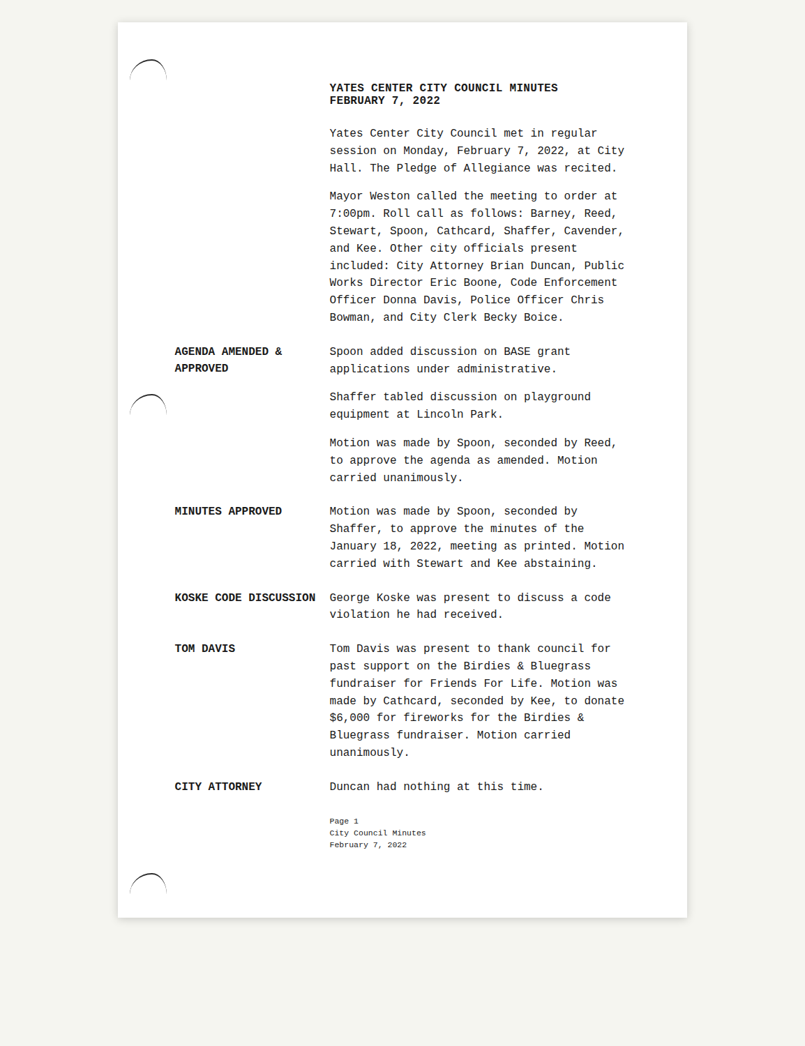YATES CENTER CITY COUNCIL MINUTES
FEBRUARY 7, 2022
Yates Center City Council met in regular session on Monday, February 7, 2022, at City Hall. The Pledge of Allegiance was recited.
Mayor Weston called the meeting to order at 7:00pm. Roll call as follows: Barney, Reed, Stewart, Spoon, Cathcard, Shaffer, Cavender, and Kee. Other city officials present included: City Attorney Brian Duncan, Public Works Director Eric Boone, Code Enforcement Officer Donna Davis, Police Officer Chris Bowman, and City Clerk Becky Boice.
Agenda Amended & Approved
Spoon added discussion on BASE grant applications under administrative.
Shaffer tabled discussion on playground equipment at Lincoln Park.
Motion was made by Spoon, seconded by Reed, to approve the agenda as amended. Motion carried unanimously.
Minutes Approved
Motion was made by Spoon, seconded by Shaffer, to approve the minutes of the January 18, 2022, meeting as printed. Motion carried with Stewart and Kee abstaining.
Koske Code Discussion
George Koske was present to discuss a code violation he had received.
Tom Davis
Tom Davis was present to thank council for past support on the Birdies & Bluegrass fundraiser for Friends For Life. Motion was made by Cathcard, seconded by Kee, to donate $6,000 for fireworks for the Birdies & Bluegrass fundraiser. Motion carried unanimously.
City Attorney
Duncan had nothing at this time.
Page 1
City Council Minutes
February 7, 2022